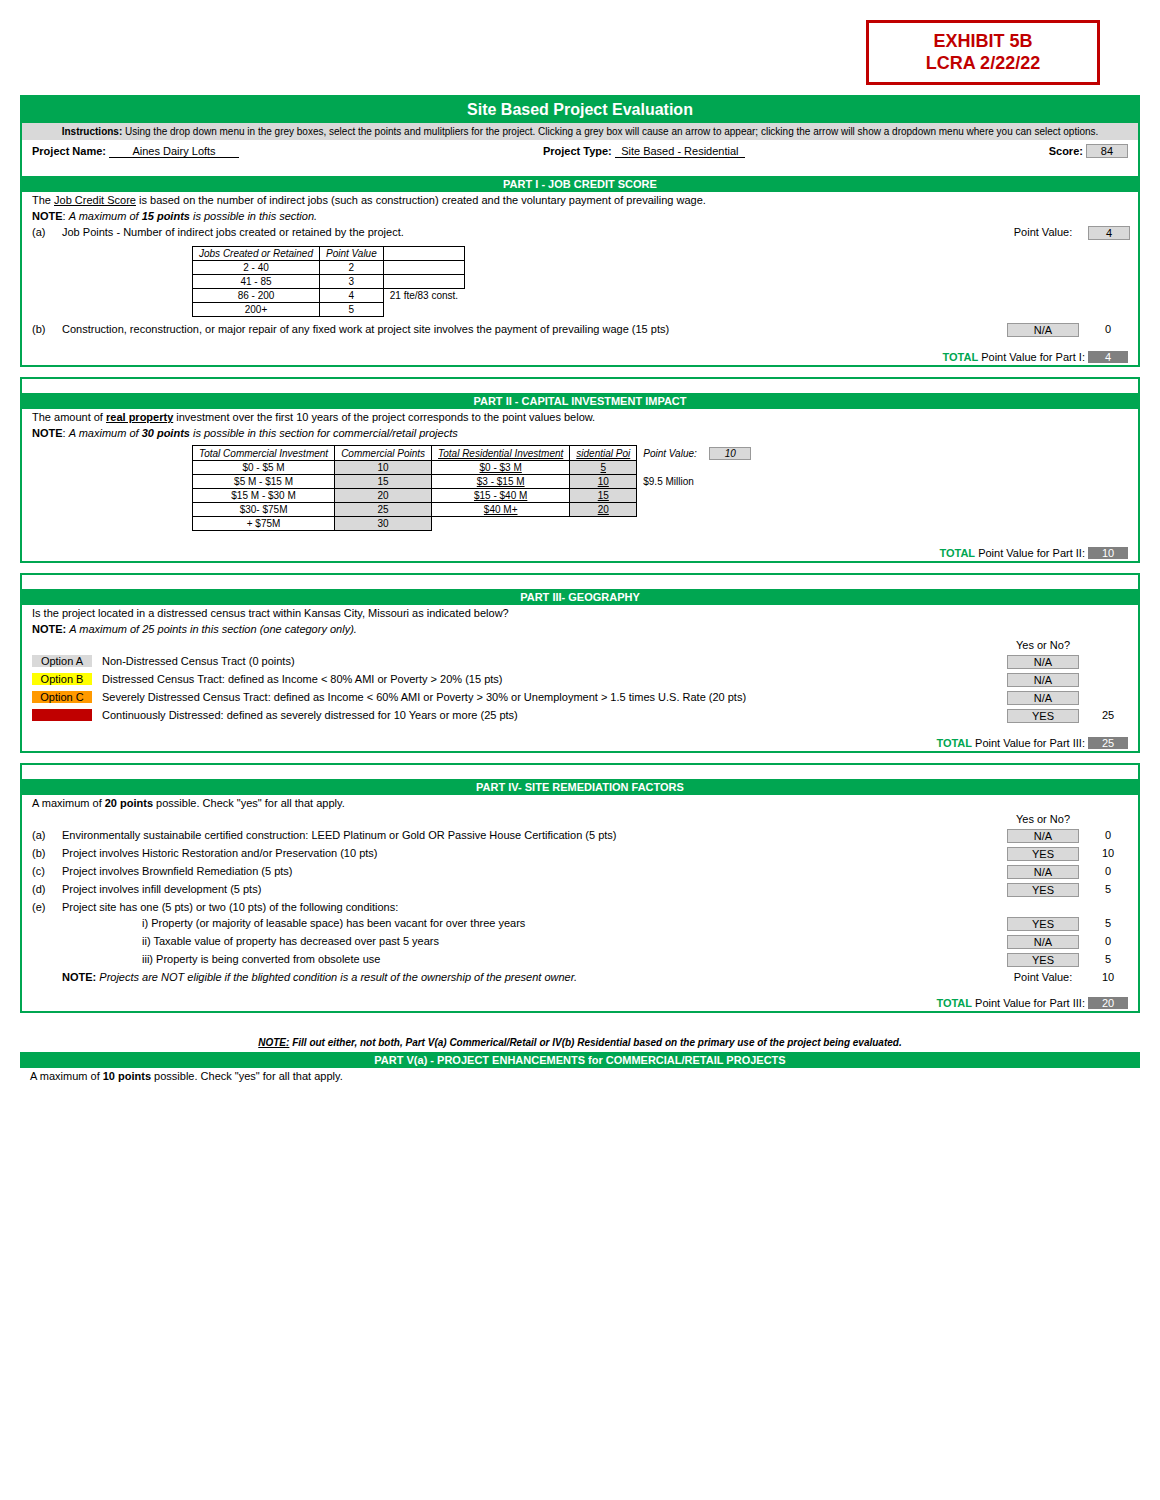EXHIBIT 5B
LCRA 2/22/22
Site Based Project Evaluation
Instructions: Using the drop down menu in the grey boxes, select the points and mulitpliers for the project. Clicking a grey box will cause an arrow to appear; clicking the arrow will show a dropdown menu where you can select options.
Project Name: Aines Dairy Lofts
Project Type: Site Based - Residential
Score: 84
PART I - JOB CREDIT SCORE
The Job Credit Score is based on the number of indirect jobs (such as construction) created and the voluntary payment of prevailing wage.
NOTE: A maximum of 15 points is possible in this section.
(a)
Job Points - Number of indirect jobs created or retained by the project.
Point Value:
4
| Jobs Created or Retained | Point Value | |
| --- | --- | --- |
| 2 - 40 | 2 | |
| 41 - 85 | 3 | |
| 86 - 200 | 4 | 21 fte/83 const. |
| 200+ | 5 | |
(b)
Construction, reconstruction, or major repair of any fixed work at project site involves the payment of prevailing wage (15 pts)
N/A
0
TOTAL Point Value for Part I: 4
PART II - CAPITAL INVESTMENT IMPACT
The amount of real property investment over the first 10 years of the project corresponds to the point values below.
NOTE: A maximum of 30 points is possible in this section for commercial/retail projects
| Total Commercial Investment | Commercial Points | Total Residential Investment | sidential Poi | Point Value: | 10 |
| --- | --- | --- | --- | --- | --- |
| $0 - $5 M | 10 | $0 - $3 M | 5 | | |
| $5 M - $15 M | 15 | $3 - $15 M | 10 | $9.5 Million | |
| $15 M - $30 M | 20 | $15 - $40 M | 15 | | |
| $30- $75M | 25 | $40 M+ | 20 | | |
| + $75M | 30 | | | | |
TOTAL Point Value for Part II: 10
PART III- GEOGRAPHY
Is the project located in a distressed census tract within Kansas City, Missouri as indicated below?
NOTE: A maximum of 25 points in this section (one category only).
Yes or No?
Option A
Non-Distressed Census Tract (0 points)
N/A
Option B
Distressed Census Tract: defined as Income < 80% AMI or Poverty > 20% (15 pts)
N/A
Option C
Severely Distressed Census Tract: defined as Income < 60% AMI or Poverty > 30% or Unemployment > 1.5 times U.S. Rate (20 pts)
N/A
Option D
Continuously Distressed: defined as severely distressed for 10 Years or more (25 pts)
YES
25
TOTAL Point Value for Part III: 25
PART IV- SITE REMEDIATION FACTORS
A maximum of 20 points possible. Check "yes" for all that apply.
Yes or No?
(a)
Environmentally sustainabile certified construction: LEED Platinum or Gold OR Passive House Certification (5 pts)
N/A
0
(b)
Project involves Historic Restoration and/or Preservation (10 pts)
YES
10
(c)
Project involves Brownfield Remediation (5 pts)
N/A
0
(d)
Project involves infill development (5 pts)
YES
5
(e)
Project site has one (5 pts) or two (10 pts) of the following conditions:
i) Property (or majority of leasable space) has been vacant for over three years
YES
5
ii) Taxable value of property has decreased over past 5 years
N/A
0
iii) Property is being converted from obsolete use
YES
5
NOTE: Projects are NOT eligible if the blighted condition is a result of the ownership of the present owner.
Point Value:
10
TOTAL Point Value for Part III: 20
NOTE: Fill out either, not both, Part V(a) Commerical/Retail or IV(b) Residential based on the primary use of the project being evaluated.
PART V(a) - PROJECT ENHANCEMENTS for COMMERCIAL/RETAIL PROJECTS
A maximum of 10 points possible. Check "yes" for all that apply.